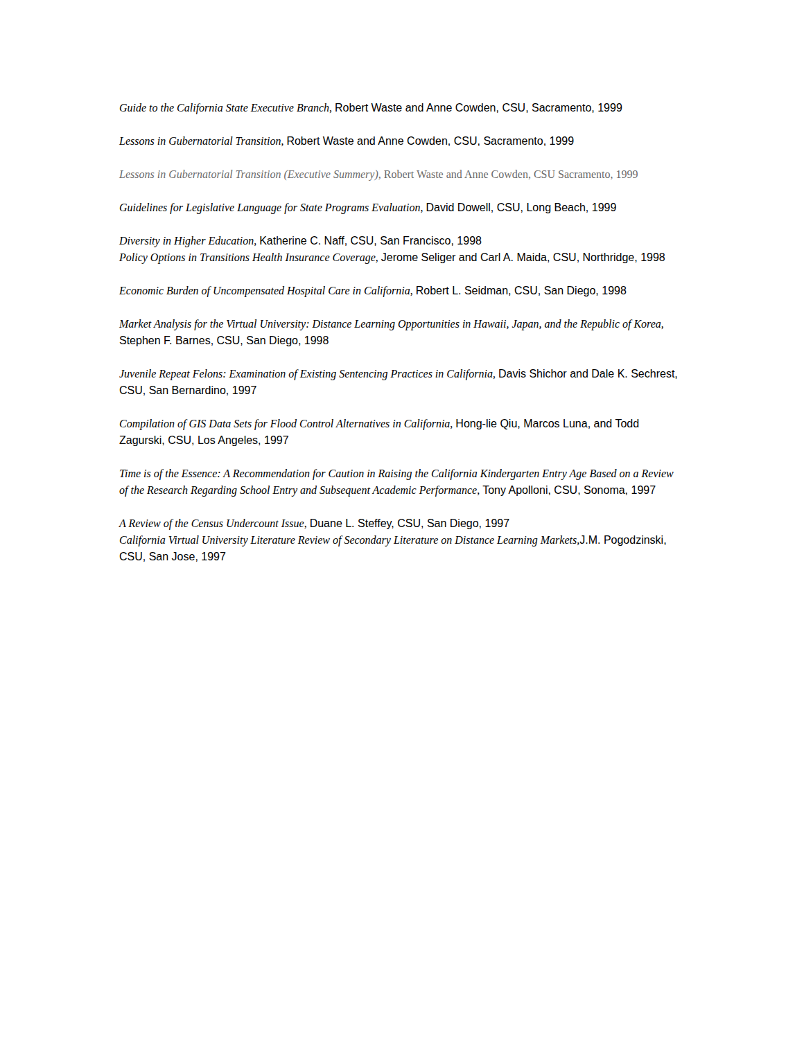Guide to the California State Executive Branch, Robert Waste and Anne Cowden, CSU, Sacramento, 1999
Lessons in Gubernatorial Transition, Robert Waste and Anne Cowden, CSU, Sacramento, 1999
Lessons in Gubernatorial Transition (Executive Summery), Robert Waste and Anne Cowden, CSU Sacramento, 1999
Guidelines for Legislative Language for State Programs Evaluation, David Dowell, CSU, Long Beach, 1999
Diversity in Higher Education, Katherine C. Naff, CSU, San Francisco, 1998
Policy Options in Transitions Health Insurance Coverage, Jerome Seliger and Carl A. Maida, CSU, Northridge, 1998
Economic Burden of Uncompensated Hospital Care in California, Robert L. Seidman, CSU, San Diego, 1998
Market Analysis for the Virtual University: Distance Learning Opportunities in Hawaii, Japan, and the Republic of Korea, Stephen F. Barnes, CSU, San Diego, 1998
Juvenile Repeat Felons: Examination of Existing Sentencing Practices in California, Davis Shichor and Dale K. Sechrest, CSU, San Bernardino, 1997
Compilation of GIS Data Sets for Flood Control Alternatives in California, Hong-lie Qiu, Marcos Luna, and Todd Zagurski, CSU, Los Angeles, 1997
Time is of the Essence: A Recommendation for Caution in Raising the California Kindergarten Entry Age Based on a Review of the Research Regarding School Entry and Subsequent Academic Performance, Tony Apolloni, CSU, Sonoma, 1997
A Review of the Census Undercount Issue, Duane L. Steffey, CSU, San Diego, 1997
California Virtual University Literature Review of Secondary Literature on Distance Learning Markets,J.M. Pogodzinski, CSU, San Jose, 1997